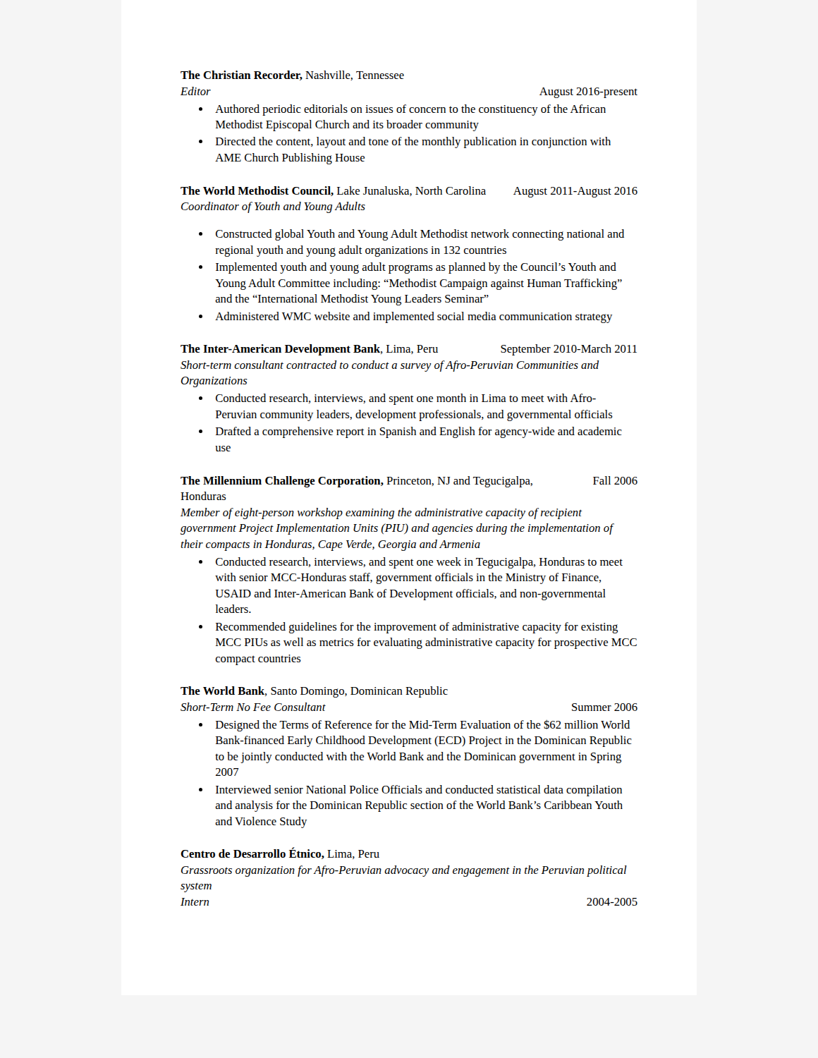The Christian Recorder, Nashville, Tennessee
Editor
August 2016-present
Authored periodic editorials on issues of concern to the constituency of the African Methodist Episcopal Church and its broader community
Directed the content, layout and tone of the monthly publication in conjunction with AME Church Publishing House
The World Methodist Council, Lake Junaluska, North Carolina
August 2011-August 2016
Coordinator of Youth and Young Adults
Constructed global Youth and Young Adult Methodist network connecting national and regional youth and young adult organizations in 132 countries
Implemented youth and young adult programs as planned by the Council’s Youth and Young Adult Committee including: “Methodist Campaign against Human Trafficking” and the “International Methodist Young Leaders Seminar”
Administered WMC website and implemented social media communication strategy
The Inter-American Development Bank, Lima, Peru
September 2010-March 2011
Short-term consultant contracted to conduct a survey of Afro-Peruvian Communities and Organizations
Conducted research, interviews, and spent one month in Lima to meet with Afro-Peruvian community leaders, development professionals, and governmental officials
Drafted a comprehensive report in Spanish and English for agency-wide and academic use
The Millennium Challenge Corporation, Princeton, NJ and Tegucigalpa, Honduras
Fall 2006
Member of eight-person workshop examining the administrative capacity of recipient government Project Implementation Units (PIU) and agencies during the implementation of their compacts in Honduras, Cape Verde, Georgia and Armenia
Conducted research, interviews, and spent one week in Tegucigalpa, Honduras to meet with senior MCC-Honduras staff, government officials in the Ministry of Finance, USAID and Inter-American Bank of Development officials, and non-governmental leaders.
Recommended guidelines for the improvement of administrative capacity for existing MCC PIUs as well as metrics for evaluating administrative capacity for prospective MCC compact countries
The World Bank, Santo Domingo, Dominican Republic
Short-Term No Fee Consultant
Summer 2006
Designed the Terms of Reference for the Mid-Term Evaluation of the $62 million World Bank-financed Early Childhood Development (ECD) Project in the Dominican Republic to be jointly conducted with the World Bank and the Dominican government in Spring 2007
Interviewed senior National Police Officials and conducted statistical data compilation and analysis for the Dominican Republic section of the World Bank’s Caribbean Youth and Violence Study
Centro de Desarrollo Étnico, Lima, Peru
Grassroots organization for Afro-Peruvian advocacy and engagement in the Peruvian political system
Intern
2004-2005